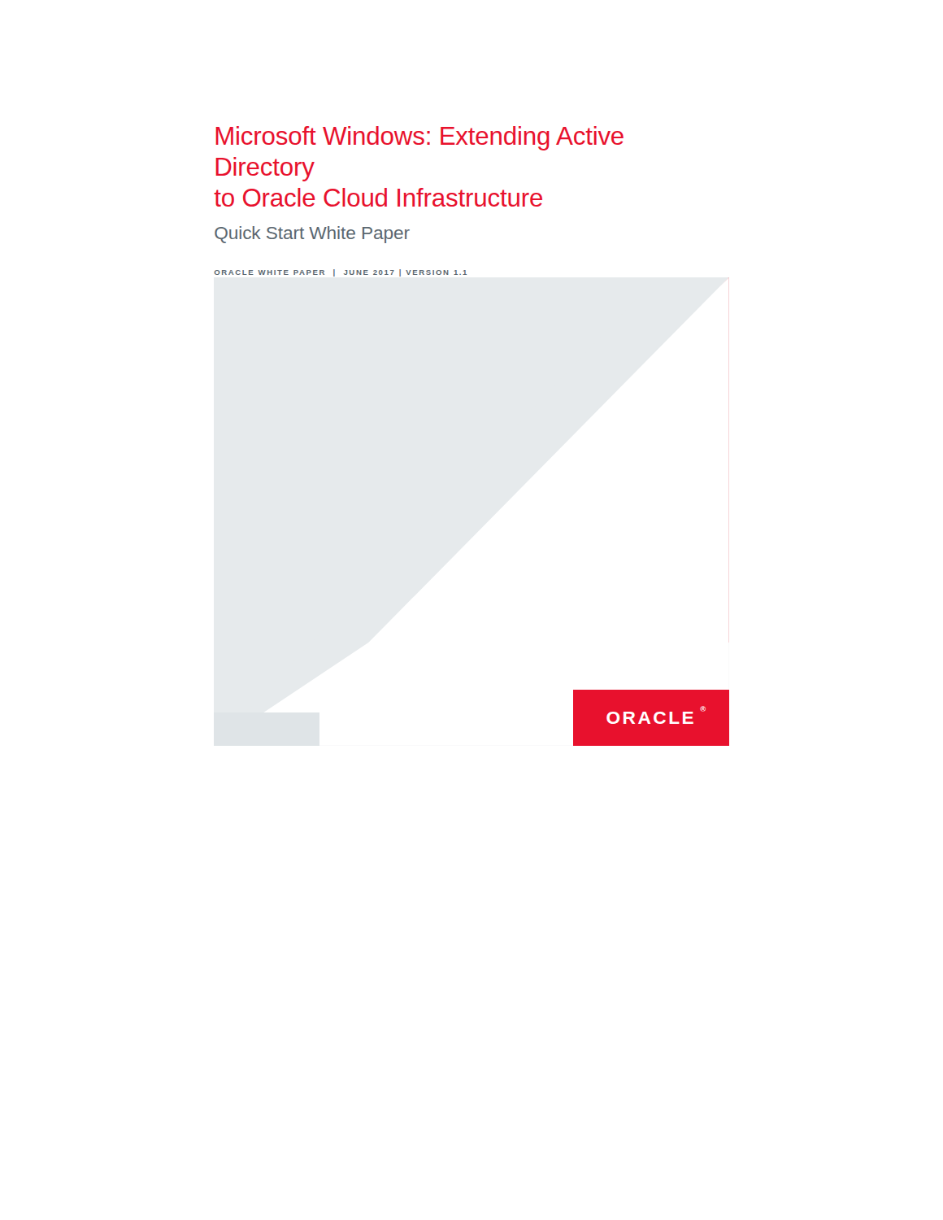Microsoft Windows: Extending Active Directory
to Oracle Cloud Infrastructure
Quick Start White Paper
ORACLE WHITE PAPER | JUNE 2017 | VERSION 1.1
ORACLE®